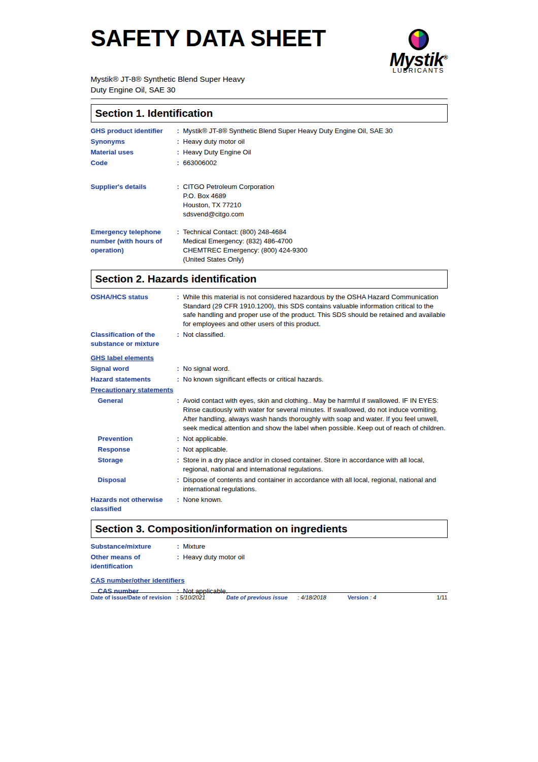SAFETY DATA SHEET
Mystik®
LUBRICANTS
Mystik® JT-8® Synthetic Blend Super Heavy
Duty Engine Oil, SAE 30
Section 1. Identification
| GHS product identifier | : | Mystik® JT-8® Synthetic Blend Super Heavy Duty Engine Oil, SAE 30 |
| Synonyms | : | Heavy duty motor oil |
| Material uses | : | Heavy Duty Engine Oil |
| Code | : | 663006002 |
| Supplier's details | : | CITGO Petroleum Corporation P.O. Box 4689 Houston, TX 77210 sdsvend@citgo.com |
| Emergency telephone number (with hours of operation) | : | Technical Contact: (800) 248-4684 Medical Emergency: (832) 486-4700 CHEMTREC Emergency: (800) 424-9300 (United States Only) |
Section 2. Hazards identification
| OSHA/HCS status | : | While this material is not considered hazardous by the OSHA Hazard Communication Standard (29 CFR 1910.1200), this SDS contains valuable information critical to the safe handling and proper use of the product. This SDS should be retained and available for employees and other users of this product. |
| Classification of the substance or mixture | : | Not classified. |
| GHS label elements |
| Signal word | : | No signal word. |
| Hazard statements | : | No known significant effects or critical hazards. |
| Precautionary statements |
| General | : | Avoid contact with eyes, skin and clothing.. May be harmful if swallowed. IF IN EYES: Rinse cautiously with water for several minutes. If swallowed, do not induce vomiting. After handling, always wash hands thoroughly with soap and water. If you feel unwell, seek medical attention and show the label when possible. Keep out of reach of children. |
| Prevention | : | Not applicable. |
| Response | : | Not applicable. |
| Storage | : | Store in a dry place and/or in closed container. Store in accordance with all local, regional, national and international regulations. |
| Disposal | : | Dispose of contents and container in accordance with all local, regional, national and international regulations. |
| Hazards not otherwise classified | : | None known. |
Section 3. Composition/information on ingredients
| Substance/mixture | : | Mixture |
| Other means of identification | : | Heavy duty motor oil |
| CAS number/other identifiers |
| CAS number | : | Not applicable. |
| Date of issue/Date of revision | : 5/10/2021 | Date of previous issue | : 4/18/2018 | Version : 4 | 1/11 |